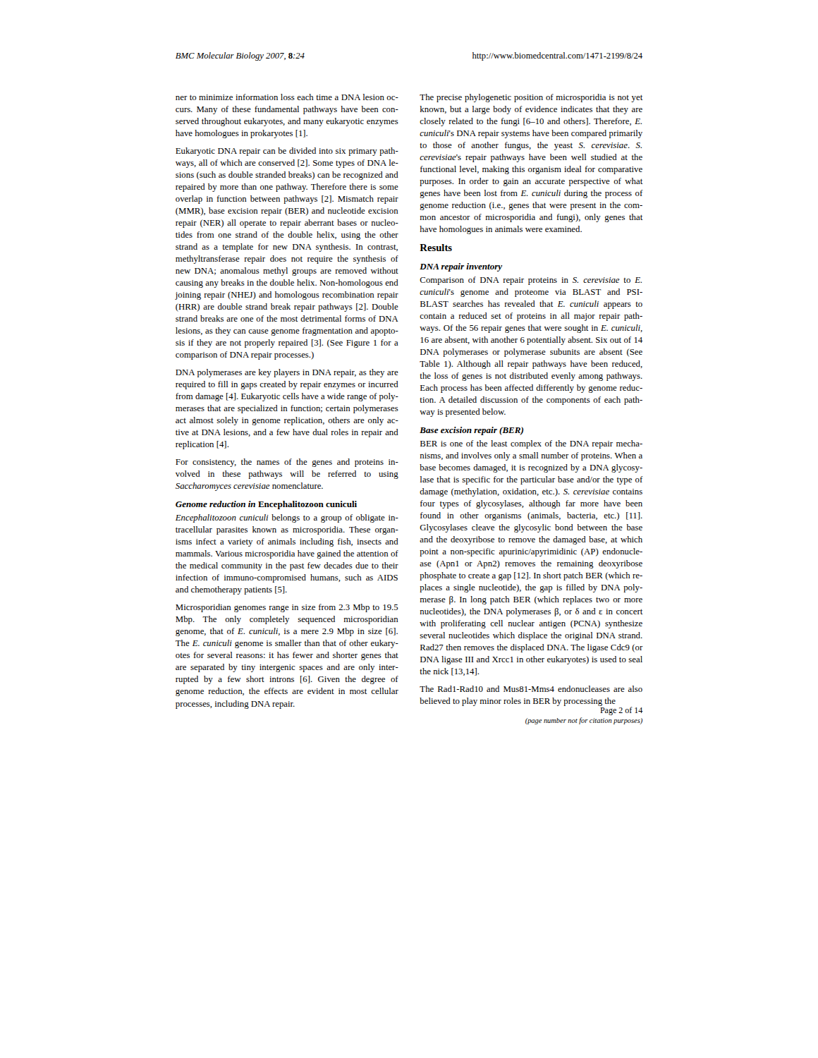BMC Molecular Biology 2007, 8:24
http://www.biomedcentral.com/1471-2199/8/24
ner to minimize information loss each time a DNA lesion occurs. Many of these fundamental pathways have been conserved throughout eukaryotes, and many eukaryotic enzymes have homologues in prokaryotes [1].
Eukaryotic DNA repair can be divided into six primary pathways, all of which are conserved [2]. Some types of DNA lesions (such as double stranded breaks) can be recognized and repaired by more than one pathway. Therefore there is some overlap in function between pathways [2]. Mismatch repair (MMR), base excision repair (BER) and nucleotide excision repair (NER) all operate to repair aberrant bases or nucleotides from one strand of the double helix, using the other strand as a template for new DNA synthesis. In contrast, methyltransferase repair does not require the synthesis of new DNA; anomalous methyl groups are removed without causing any breaks in the double helix. Non-homologous end joining repair (NHEJ) and homologous recombination repair (HRR) are double strand break repair pathways [2]. Double strand breaks are one of the most detrimental forms of DNA lesions, as they can cause genome fragmentation and apoptosis if they are not properly repaired [3]. (See Figure 1 for a comparison of DNA repair processes.)
DNA polymerases are key players in DNA repair, as they are required to fill in gaps created by repair enzymes or incurred from damage [4]. Eukaryotic cells have a wide range of polymerases that are specialized in function; certain polymerases act almost solely in genome replication, others are only active at DNA lesions, and a few have dual roles in repair and replication [4].
For consistency, the names of the genes and proteins involved in these pathways will be referred to using Saccharomyces cerevisiae nomenclature.
Genome reduction in Encephalitozoon cuniculi
Encephalitozoon cuniculi belongs to a group of obligate intracellular parasites known as microsporidia. These organisms infect a variety of animals including fish, insects and mammals. Various microsporidia have gained the attention of the medical community in the past few decades due to their infection of immuno-compromised humans, such as AIDS and chemotherapy patients [5].
Microsporidian genomes range in size from 2.3 Mbp to 19.5 Mbp. The only completely sequenced microsporidian genome, that of E. cuniculi, is a mere 2.9 Mbp in size [6]. The E. cuniculi genome is smaller than that of other eukaryotes for several reasons: it has fewer and shorter genes that are separated by tiny intergenic spaces and are only interrupted by a few short introns [6]. Given the degree of genome reduction, the effects are evident in most cellular processes, including DNA repair.
The precise phylogenetic position of microsporidia is not yet known, but a large body of evidence indicates that they are closely related to the fungi [6–10 and others]. Therefore, E. cuniculi's DNA repair systems have been compared primarily to those of another fungus, the yeast S. cerevisiae. S. cerevisiae's repair pathways have been well studied at the functional level, making this organism ideal for comparative purposes. In order to gain an accurate perspective of what genes have been lost from E. cuniculi during the process of genome reduction (i.e., genes that were present in the common ancestor of microsporidia and fungi), only genes that have homologues in animals were examined.
Results
DNA repair inventory
Comparison of DNA repair proteins in S. cerevisiae to E. cuniculi's genome and proteome via BLAST and PSI-BLAST searches has revealed that E. cuniculi appears to contain a reduced set of proteins in all major repair pathways. Of the 56 repair genes that were sought in E. cuniculi, 16 are absent, with another 6 potentially absent. Six out of 14 DNA polymerases or polymerase subunits are absent (See Table 1). Although all repair pathways have been reduced, the loss of genes is not distributed evenly among pathways. Each process has been affected differently by genome reduction. A detailed discussion of the components of each pathway is presented below.
Base excision repair (BER)
BER is one of the least complex of the DNA repair mechanisms, and involves only a small number of proteins. When a base becomes damaged, it is recognized by a DNA glycosylase that is specific for the particular base and/or the type of damage (methylation, oxidation, etc.). S. cerevisiae contains four types of glycosylases, although far more have been found in other organisms (animals, bacteria, etc.) [11]. Glycosylases cleave the glycosylic bond between the base and the deoxyribose to remove the damaged base, at which point a non-specific apurinic/apyrimidinic (AP) endonuclease (Apn1 or Apn2) removes the remaining deoxyribose phosphate to create a gap [12]. In short patch BER (which replaces a single nucleotide), the gap is filled by DNA polymerase β. In long patch BER (which replaces two or more nucleotides), the DNA polymerases β, or δ and ε in concert with proliferating cell nuclear antigen (PCNA) synthesize several nucleotides which displace the original DNA strand. Rad27 then removes the displaced DNA. The ligase Cdc9 (or DNA ligase III and Xrcc1 in other eukaryotes) is used to seal the nick [13,14].
The Rad1-Rad10 and Mus81-Mms4 endonucleases are also believed to play minor roles in BER by processing the
Page 2 of 14
(page number not for citation purposes)